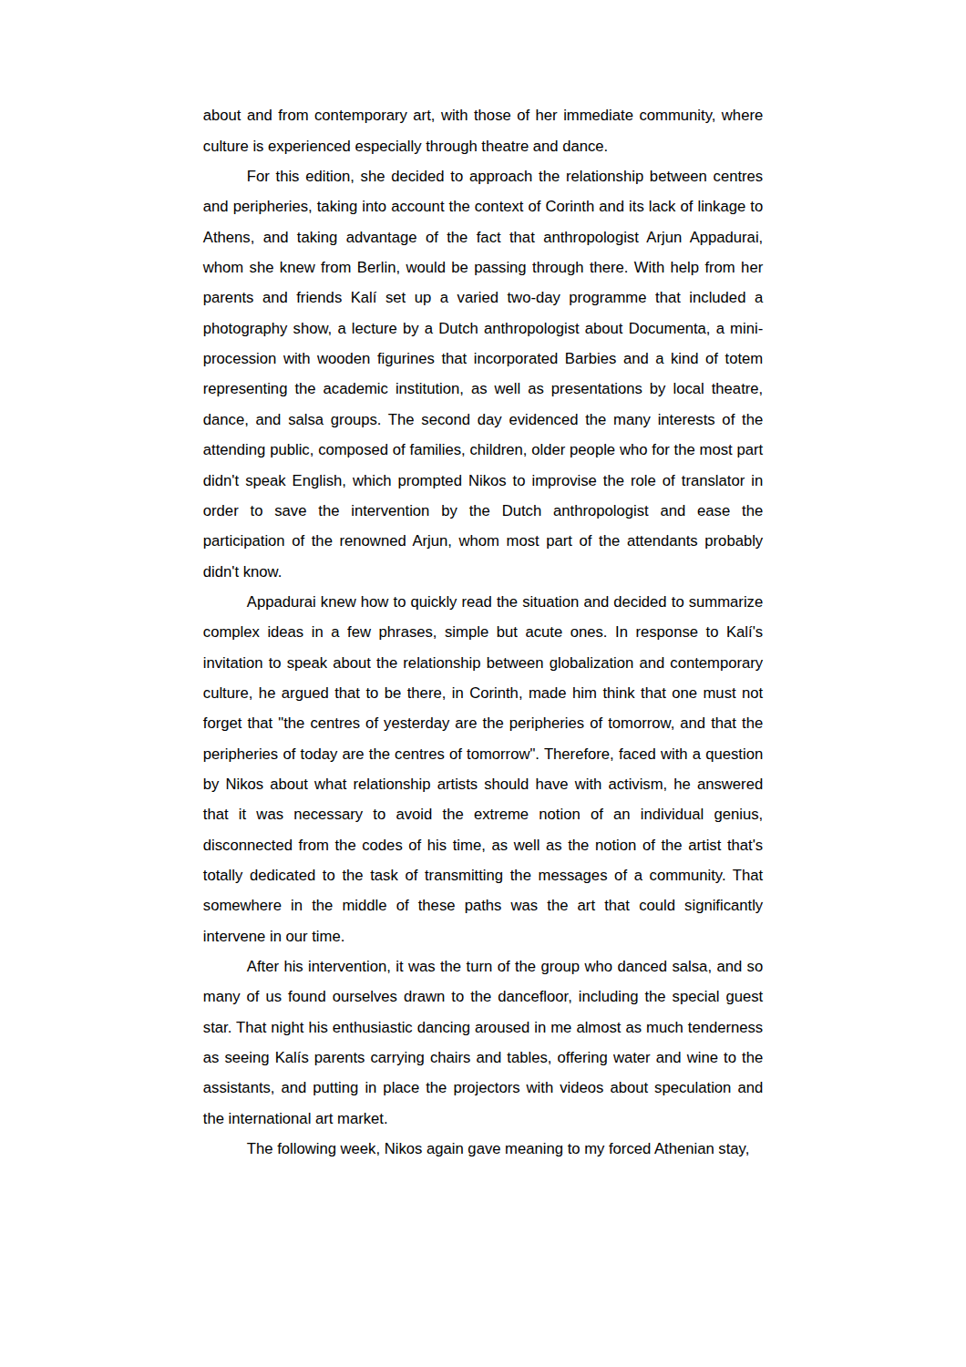about and from contemporary art, with those of her immediate community, where culture is experienced especially through theatre and dance.
For this edition, she decided to approach the relationship between centres and peripheries, taking into account the context of Corinth and its lack of linkage to Athens, and taking advantage of the fact that anthropologist Arjun Appadurai, whom she knew from Berlin, would be passing through there. With help from her parents and friends Kalí set up a varied two-day programme that included a photography show, a lecture by a Dutch anthropologist about Documenta, a mini-procession with wooden figurines that incorporated Barbies and a kind of totem representing the academic institution, as well as presentations by local theatre, dance, and salsa groups. The second day evidenced the many interests of the attending public, composed of families, children, older people who for the most part didn't speak English, which prompted Nikos to improvise the role of translator in order to save the intervention by the Dutch anthropologist and ease the participation of the renowned Arjun, whom most part of the attendants probably didn't know.
Appadurai knew how to quickly read the situation and decided to summarize complex ideas in a few phrases, simple but acute ones. In response to Kalí's invitation to speak about the relationship between globalization and contemporary culture, he argued that to be there, in Corinth, made him think that one must not forget that "the centres of yesterday are the peripheries of tomorrow, and that the peripheries of today are the centres of tomorrow". Therefore, faced with a question by Nikos about what relationship artists should have with activism, he answered that it was necessary to avoid the extreme notion of an individual genius, disconnected from the codes of his time, as well as the notion of the artist that's totally dedicated to the task of transmitting the messages of a community. That somewhere in the middle of these paths was the art that could significantly intervene in our time.
After his intervention, it was the turn of the group who danced salsa, and so many of us found ourselves drawn to the dancefloor, including the special guest star. That night his enthusiastic dancing aroused in me almost as much tenderness as seeing Kalís parents carrying chairs and tables, offering water and wine to the assistants, and putting in place the projectors with videos about speculation and the international art market.
The following week, Nikos again gave meaning to my forced Athenian stay,